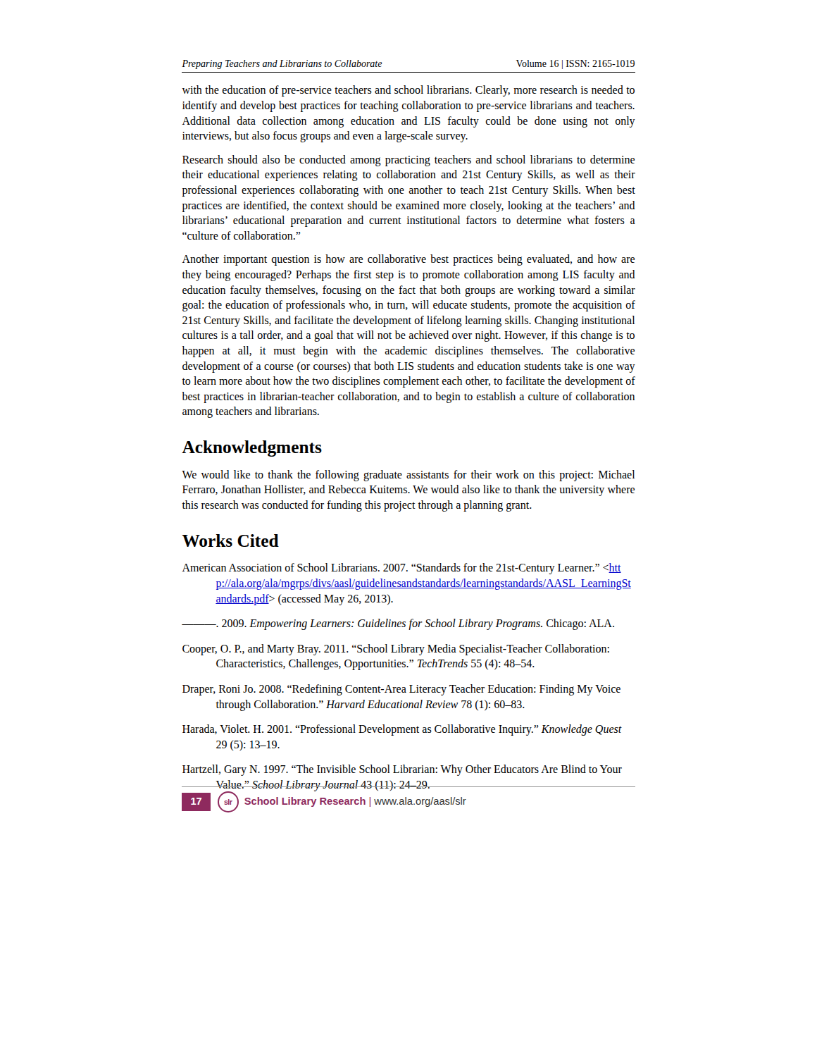Preparing Teachers and Librarians to Collaborate Volume 16 | ISSN: 2165-1019
with the education of pre-service teachers and school librarians. Clearly, more research is needed to identify and develop best practices for teaching collaboration to pre-service librarians and teachers. Additional data collection among education and LIS faculty could be done using not only interviews, but also focus groups and even a large-scale survey.
Research should also be conducted among practicing teachers and school librarians to determine their educational experiences relating to collaboration and 21st Century Skills, as well as their professional experiences collaborating with one another to teach 21st Century Skills. When best practices are identified, the context should be examined more closely, looking at the teachers’ and librarians’ educational preparation and current institutional factors to determine what fosters a “culture of collaboration.”
Another important question is how are collaborative best practices being evaluated, and how are they being encouraged? Perhaps the first step is to promote collaboration among LIS faculty and education faculty themselves, focusing on the fact that both groups are working toward a similar goal: the education of professionals who, in turn, will educate students, promote the acquisition of 21st Century Skills, and facilitate the development of lifelong learning skills. Changing institutional cultures is a tall order, and a goal that will not be achieved over night. However, if this change is to happen at all, it must begin with the academic disciplines themselves. The collaborative development of a course (or courses) that both LIS students and education students take is one way to learn more about how the two disciplines complement each other, to facilitate the development of best practices in librarian-teacher collaboration, and to begin to establish a culture of collaboration among teachers and librarians.
Acknowledgments
We would like to thank the following graduate assistants for their work on this project: Michael Ferraro, Jonathan Hollister, and Rebecca Kuitems. We would also like to thank the university where this research was conducted for funding this project through a planning grant.
Works Cited
American Association of School Librarians. 2007. “Standards for the 21st-Century Learner.” <http://ala.org/ala/mgrps/divs/aasl/guidelinesandstandards/learningstandards/AASL_LearningStandards.pdf> (accessed May 26, 2013).
———. 2009. Empowering Learners: Guidelines for School Library Programs. Chicago: ALA.
Cooper, O. P., and Marty Bray. 2011. “School Library Media Specialist-Teacher Collaboration: Characteristics, Challenges, Opportunities.” TechTrends 55 (4): 48–54.
Draper, Roni Jo. 2008. “Redefining Content-Area Literacy Teacher Education: Finding My Voice through Collaboration.” Harvard Educational Review 78 (1): 60–83.
Harada, Violet. H. 2001. “Professional Development as Collaborative Inquiry.” Knowledge Quest 29 (5): 13–19.
Hartzell, Gary N. 1997. “The Invisible School Librarian: Why Other Educators Are Blind to Your Value.” School Library Journal 43 (11): 24–29.
17 slr School Library Research | www.ala.org/aasl/slr